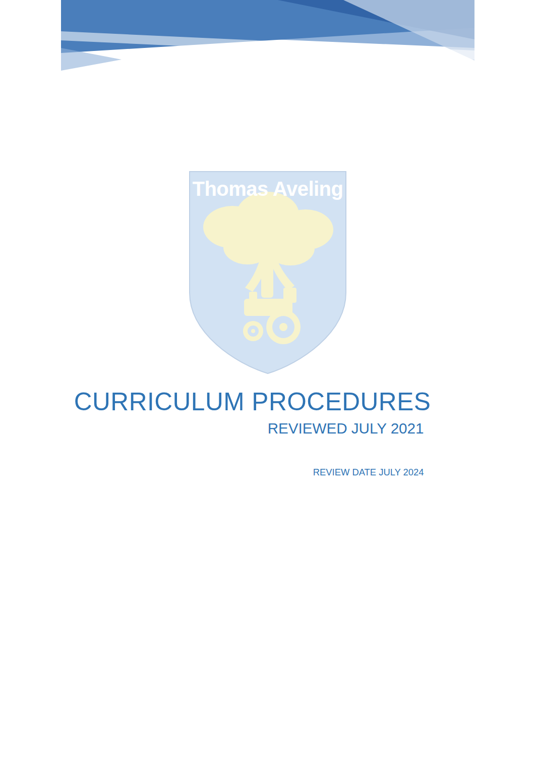Thomas Aveling
CURRICULUM PROCEDURES
REVIEWED JULY 2021
REVIEW DATE JULY 2024